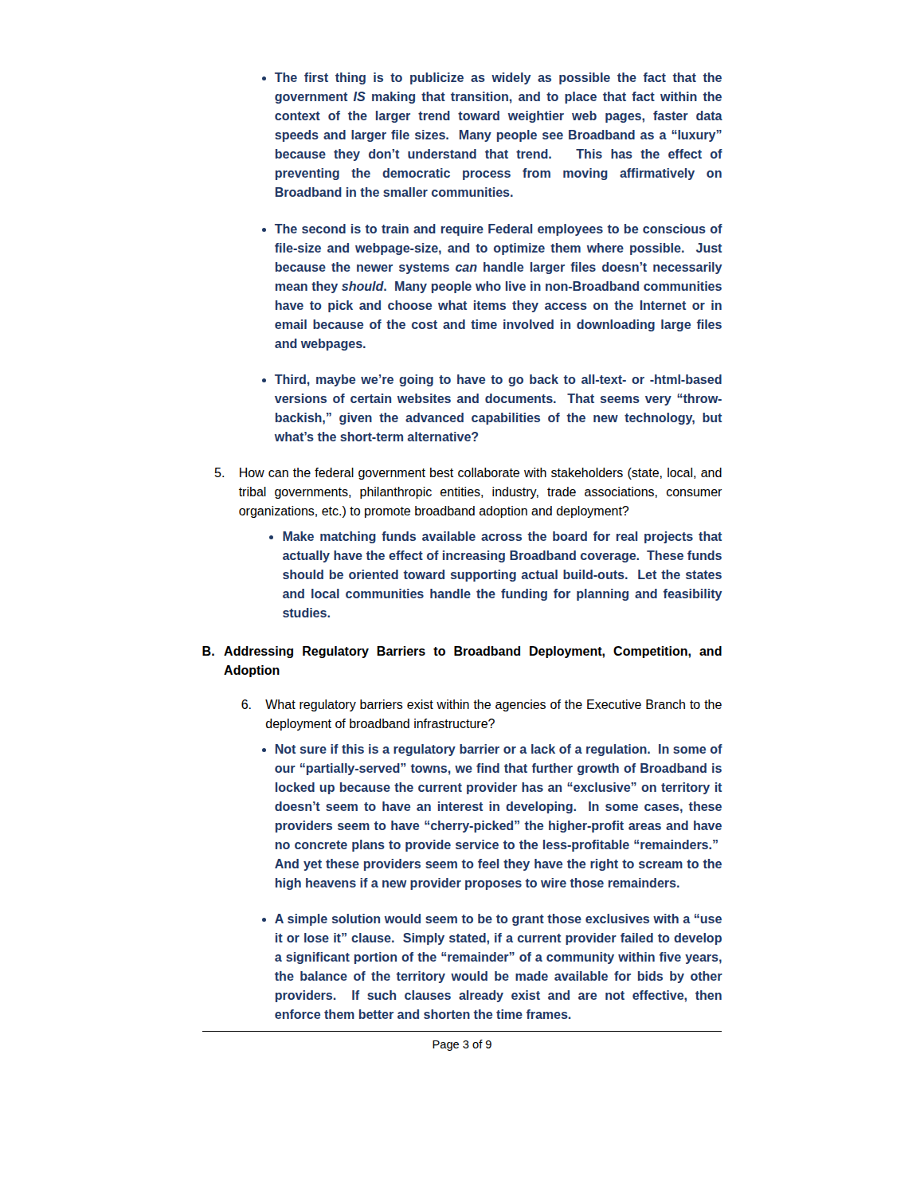The first thing is to publicize as widely as possible the fact that the government IS making that transition, and to place that fact within the context of the larger trend toward weightier web pages, faster data speeds and larger file sizes. Many people see Broadband as a “luxury” because they don’t understand that trend. This has the effect of preventing the democratic process from moving affirmatively on Broadband in the smaller communities.
The second is to train and require Federal employees to be conscious of file-size and webpage-size, and to optimize them where possible. Just because the newer systems can handle larger files doesn’t necessarily mean they should. Many people who live in non-Broadband communities have to pick and choose what items they access on the Internet or in email because of the cost and time involved in downloading large files and webpages.
Third, maybe we’re going to have to go back to all-text- or -html-based versions of certain websites and documents. That seems very “throw-backish,” given the advanced capabilities of the new technology, but what’s the short-term alternative?
5.
How can the federal government best collaborate with stakeholders (state, local, and tribal governments, philanthropic entities, industry, trade associations, consumer organizations, etc.) to promote broadband adoption and deployment?
Make matching funds available across the board for real projects that actually have the effect of increasing Broadband coverage. These funds should be oriented toward supporting actual build-outs. Let the states and local communities handle the funding for planning and feasibility studies.
B.
Addressing Regulatory Barriers to Broadband Deployment, Competition, and Adoption
6.
What regulatory barriers exist within the agencies of the Executive Branch to the deployment of broadband infrastructure?
Not sure if this is a regulatory barrier or a lack of a regulation. In some of our “partially-served” towns, we find that further growth of Broadband is locked up because the current provider has an “exclusive” on territory it doesn’t seem to have an interest in developing. In some cases, these providers seem to have “cherry-picked” the higher-profit areas and have no concrete plans to provide service to the less-profitable “remainders.” And yet these providers seem to feel they have the right to scream to the high heavens if a new provider proposes to wire those remainders.
A simple solution would seem to be to grant those exclusives with a “use it or lose it” clause. Simply stated, if a current provider failed to develop a significant portion of the “remainder” of a community within five years, the balance of the territory would be made available for bids by other providers. If such clauses already exist and are not effective, then enforce them better and shorten the time frames.
Page 3 of 9